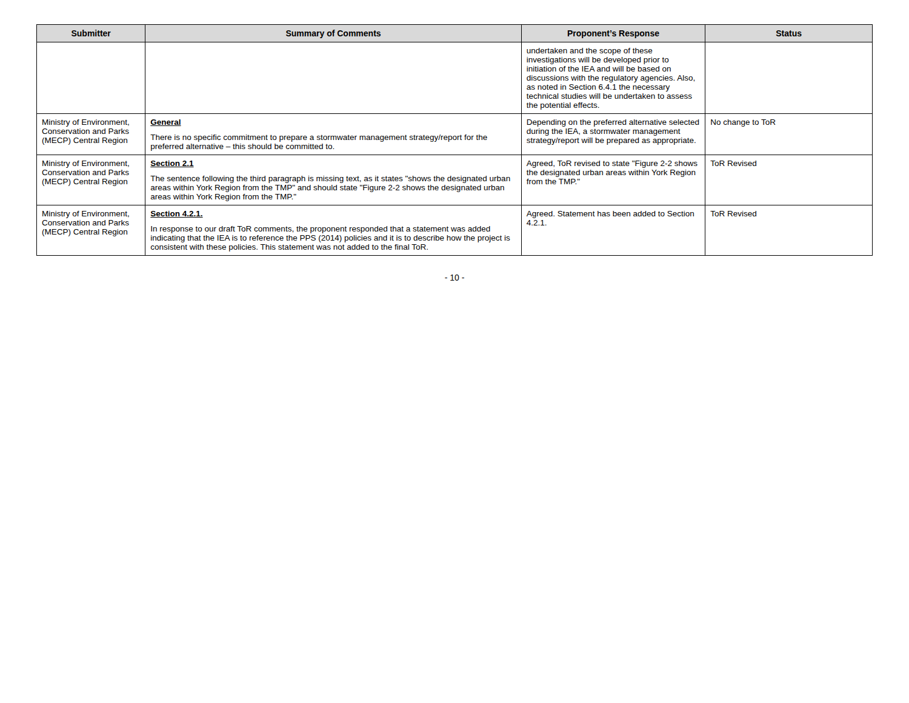| Submitter | Summary of Comments | Proponent’s Response | Status |
| --- | --- | --- | --- |
| | | undertaken and the scope of these investigations will be developed prior to initiation of the IEA and will be based on discussions with the regulatory agencies. Also, as noted in Section 6.4.1 the necessary technical studies will be undertaken to assess the potential effects. | |
| Ministry of Environment, Conservation and Parks (MECP) Central Region | General There is no specific commitment to prepare a stormwater management strategy/report for the preferred alternative – this should be committed to. | Depending on the preferred alternative selected during the IEA, a stormwater management strategy/report will be prepared as appropriate. | No change to ToR |
| Ministry of Environment, Conservation and Parks (MECP) Central Region | Section 2.1 The sentence following the third paragraph is missing text, as it states "shows the designated urban areas within York Region from the TMP" and should state "Figure 2-2 shows the designated urban areas within York Region from the TMP." | Agreed, ToR revised to state "Figure 2-2 shows the designated urban areas within York Region from the TMP." | ToR Revised |
| Ministry of Environment, Conservation and Parks (MECP) Central Region | Section 4.2.1. In response to our draft ToR comments, the proponent responded that a statement was added indicating that the IEA is to reference the PPS (2014) policies and it is to describe how the project is consistent with these policies. This statement was not added to the final ToR. | Agreed. Statement has been added to Section 4.2.1. | ToR Revised |
- 10 -